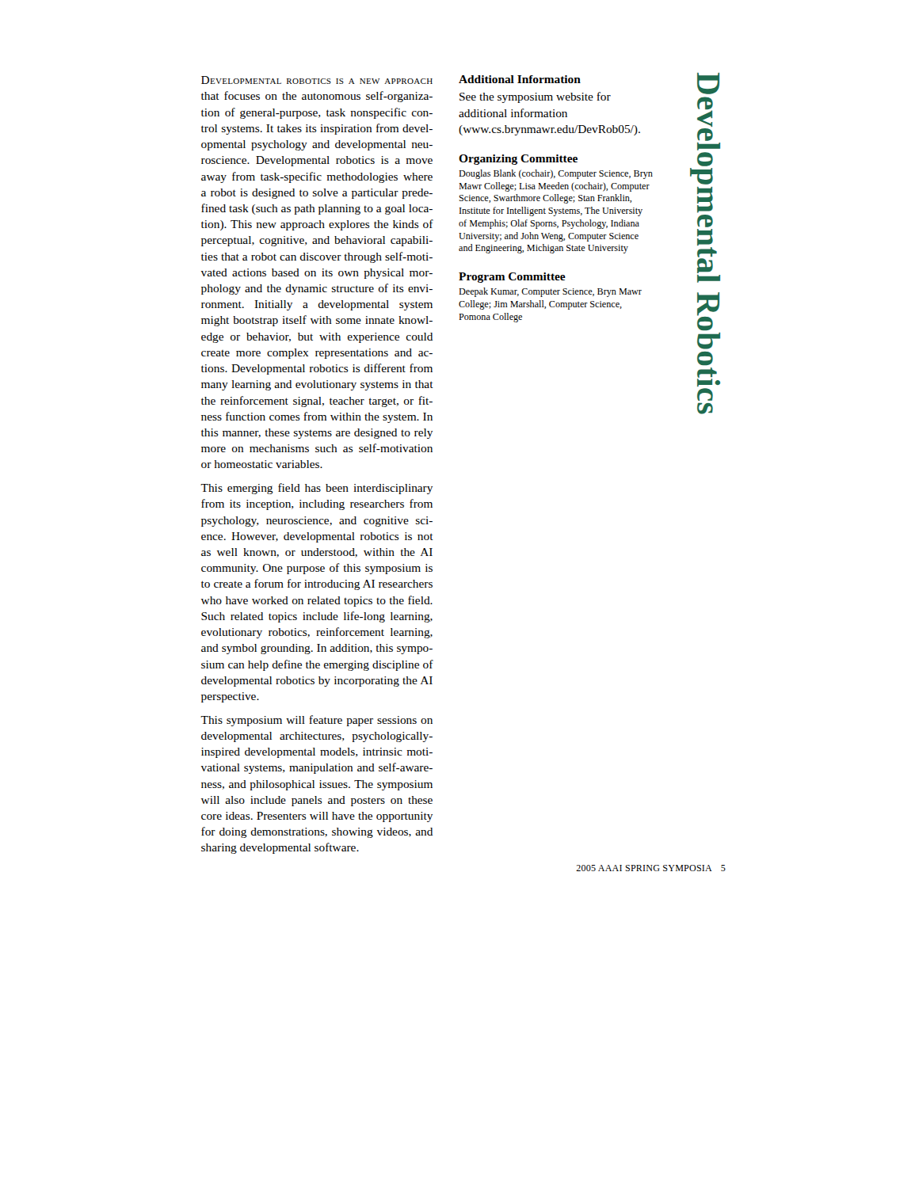Developmental robotics is a new approach that focuses on the autonomous self-organization of general-purpose, task nonspecific control systems. It takes its inspiration from developmental psychology and developmental neuroscience. Developmental robotics is a move away from task-specific methodologies where a robot is designed to solve a particular predefined task (such as path planning to a goal location). This new approach explores the kinds of perceptual, cognitive, and behavioral capabilities that a robot can discover through self-motivated actions based on its own physical morphology and the dynamic structure of its environment. Initially a developmental system might bootstrap itself with some innate knowledge or behavior, but with experience could create more complex representations and actions. Developmental robotics is different from many learning and evolutionary systems in that the reinforcement signal, teacher target, or fitness function comes from within the system. In this manner, these systems are designed to rely more on mechanisms such as self-motivation or homeostatic variables.
This emerging field has been interdisciplinary from its inception, including researchers from psychology, neuroscience, and cognitive science. However, developmental robotics is not as well known, or understood, within the AI community. One purpose of this symposium is to create a forum for introducing AI researchers who have worked on related topics to the field. Such related topics include life-long learning, evolutionary robotics, reinforcement learning, and symbol grounding. In addition, this symposium can help define the emerging discipline of developmental robotics by incorporating the AI perspective.
This symposium will feature paper sessions on developmental architectures, psychologically-inspired developmental models, intrinsic motivational systems, manipulation and self-awareness, and philosophical issues. The symposium will also include panels and posters on these core ideas. Presenters will have the opportunity for doing demonstrations, showing videos, and sharing developmental software.
Additional Information
See the symposium website for additional information (www.cs.brynmawr.edu/DevRob05/).
Organizing Committee
Douglas Blank (cochair), Computer Science, Bryn Mawr College; Lisa Meeden (cochair), Computer Science, Swarthmore College; Stan Franklin, Institute for Intelligent Systems, The University of Memphis; Olaf Sporns, Psychology, Indiana University; and John Weng, Computer Science and Engineering, Michigan State University
Program Committee
Deepak Kumar, Computer Science, Bryn Mawr College; Jim Marshall, Computer Science, Pomona College
Developmental Robotics
2005 AAAI SPRING SYMPOSIA5